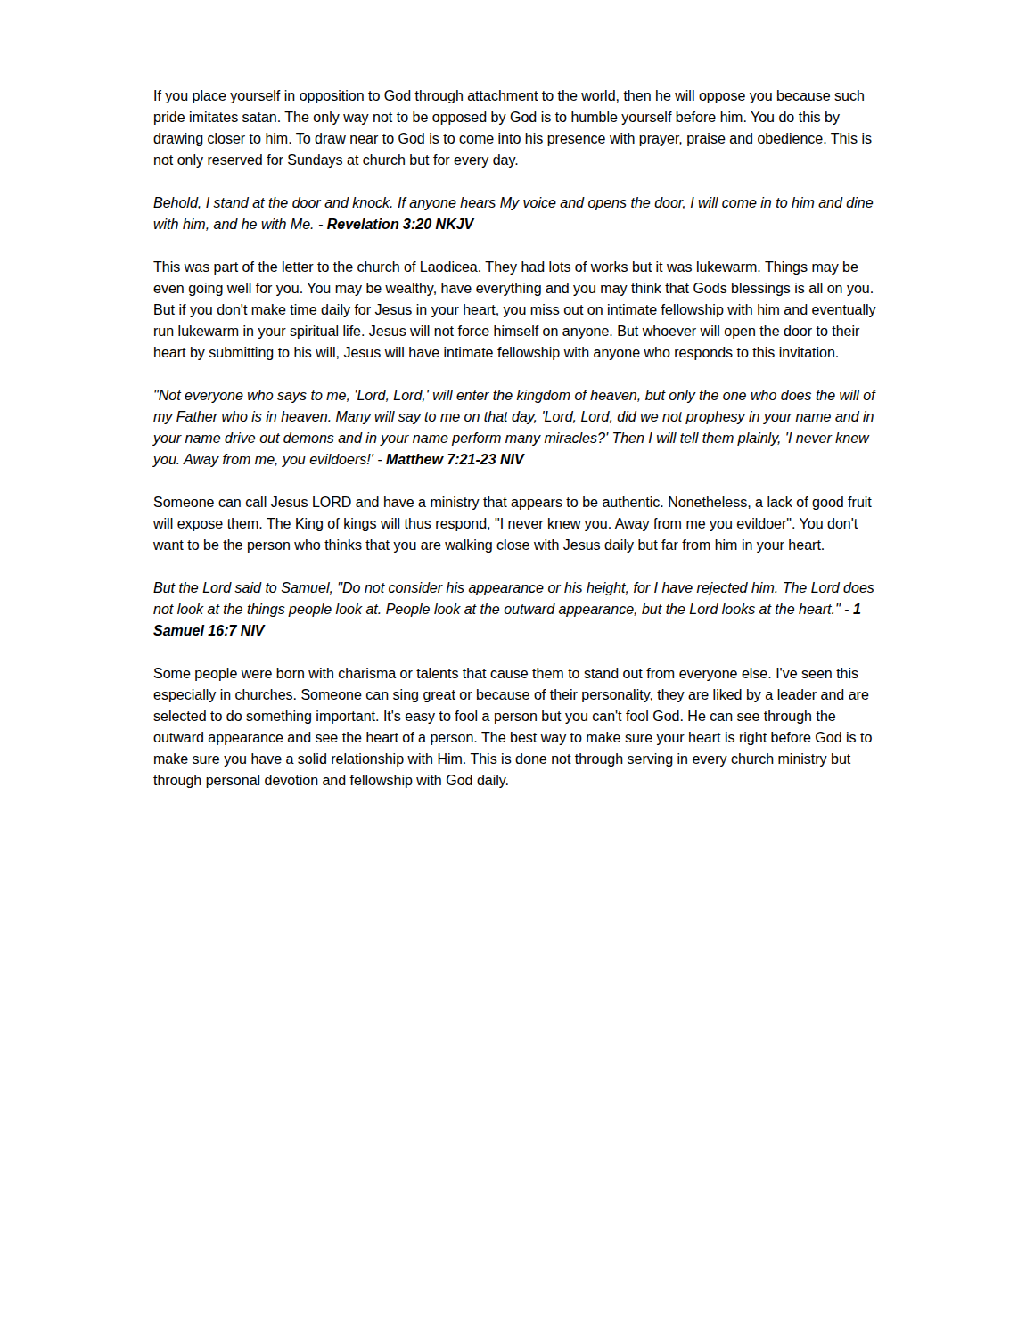If you place yourself in opposition to God through attachment to the world, then he will oppose you because such pride imitates satan. The only way not to be opposed by God is to humble yourself before him. You do this by drawing closer to him. To draw near to God is to come into his presence with prayer, praise and obedience. This is not only reserved for Sundays at church but for every day.
Behold, I stand at the door and knock. If anyone hears My voice and opens the door, I will come in to him and dine with him, and he with Me. - Revelation 3:20 NKJV
This was part of the letter to the church of Laodicea. They had lots of works but it was lukewarm. Things may be even going well for you. You may be wealthy, have everything and you may think that Gods blessings is all on you. But if you don't make time daily for Jesus in your heart, you miss out on intimate fellowship with him and eventually run lukewarm in your spiritual life. Jesus will not force himself on anyone. But whoever will open the door to their heart by submitting to his will, Jesus will have intimate fellowship with anyone who responds to this invitation.
"Not everyone who says to me, 'Lord, Lord,' will enter the kingdom of heaven, but only the one who does the will of my Father who is in heaven. Many will say to me on that day, 'Lord, Lord, did we not prophesy in your name and in your name drive out demons and in your name perform many miracles?' Then I will tell them plainly, 'I never knew you. Away from me, you evildoers!' - Matthew 7:21-23 NIV
Someone can call Jesus LORD and have a ministry that appears to be authentic. Nonetheless, a lack of good fruit will expose them. The King of kings will thus respond, "I never knew you. Away from me you evildoer". You don't want to be the person who thinks that you are walking close with Jesus daily but far from him in your heart.
But the Lord said to Samuel, "Do not consider his appearance or his height, for I have rejected him. The Lord does not look at the things people look at. People look at the outward appearance, but the Lord looks at the heart." - 1 Samuel 16:7 NIV
Some people were born with charisma or talents that cause them to stand out from everyone else. I've seen this especially in churches. Someone can sing great or because of their personality, they are liked by a leader and are selected to do something important. It's easy to fool a person but you can't fool God. He can see through the outward appearance and see the heart of a person. The best way to make sure your heart is right before God is to make sure you have a solid relationship with Him. This is done not through serving in every church ministry but through personal devotion and fellowship with God daily.